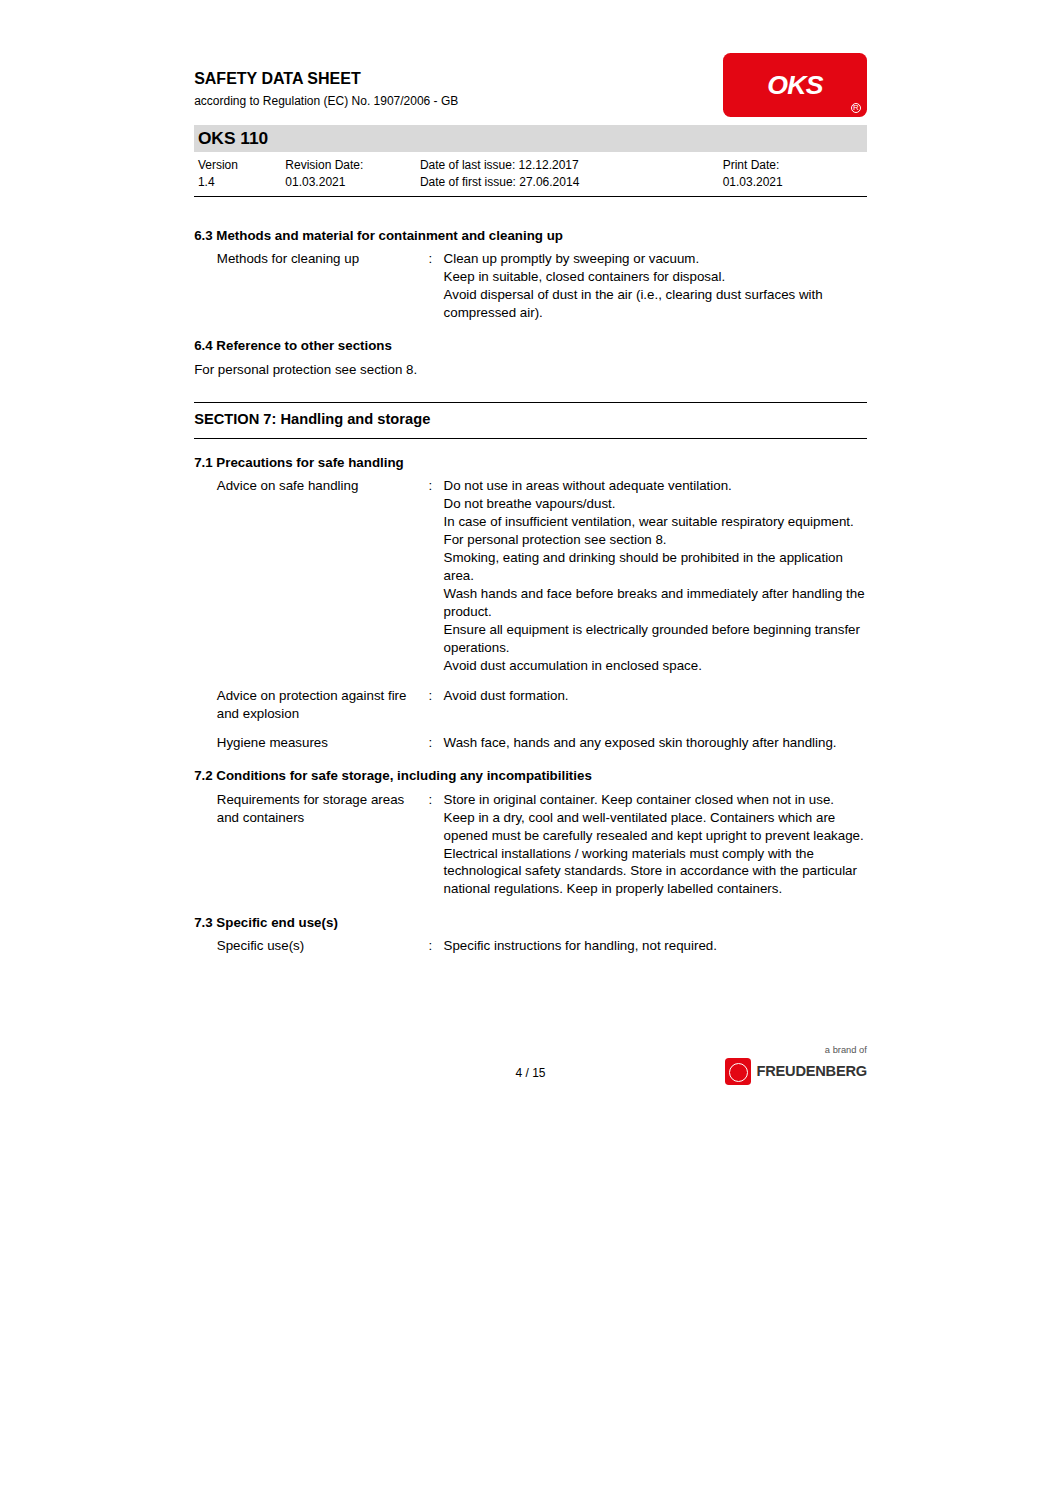SAFETY DATA SHEET
according to Regulation (EC) No. 1907/2006 - GB
OKS R
OKS 110
| Version 1.4 | Revision Date: 01.03.2021 | Date of last issue: 12.12.2017 Date of first issue: 27.06.2014 | Print Date: 01.03.2021 |
6.3 Methods and material for containment and cleaning up
Methods for cleaning up
:
Clean up promptly by sweeping or vacuum.
Keep in suitable, closed containers for disposal.
Avoid dispersal of dust in the air (i.e., clearing dust surfaces with compressed air).
6.4 Reference to other sections
For personal protection see section 8.
SECTION 7: Handling and storage
7.1 Precautions for safe handling
Advice on safe handling
:
Do not use in areas without adequate ventilation.
Do not breathe vapours/dust.
In case of insufficient ventilation, wear suitable respiratory equipment.
For personal protection see section 8.
Smoking, eating and drinking should be prohibited in the application area.
Wash hands and face before breaks and immediately after handling the product.
Ensure all equipment is electrically grounded before beginning transfer operations.
Avoid dust accumulation in enclosed space.
Advice on protection against fire and explosion
:
Avoid dust formation.
Hygiene measures
:
Wash face, hands and any exposed skin thoroughly after handling.
7.2 Conditions for safe storage, including any incompatibilities
Requirements for storage areas and containers
:
Store in original container. Keep container closed when not in use. Keep in a dry, cool and well-ventilated place. Containers which are opened must be carefully resealed and kept upright to prevent leakage. Electrical installations / working materials must comply with the technological safety standards. Store in accordance with the particular national regulations. Keep in properly labelled containers.
7.3 Specific end use(s)
Specific use(s)
:
Specific instructions for handling, not required.
4 / 15
a brand of
FREUDENBERG